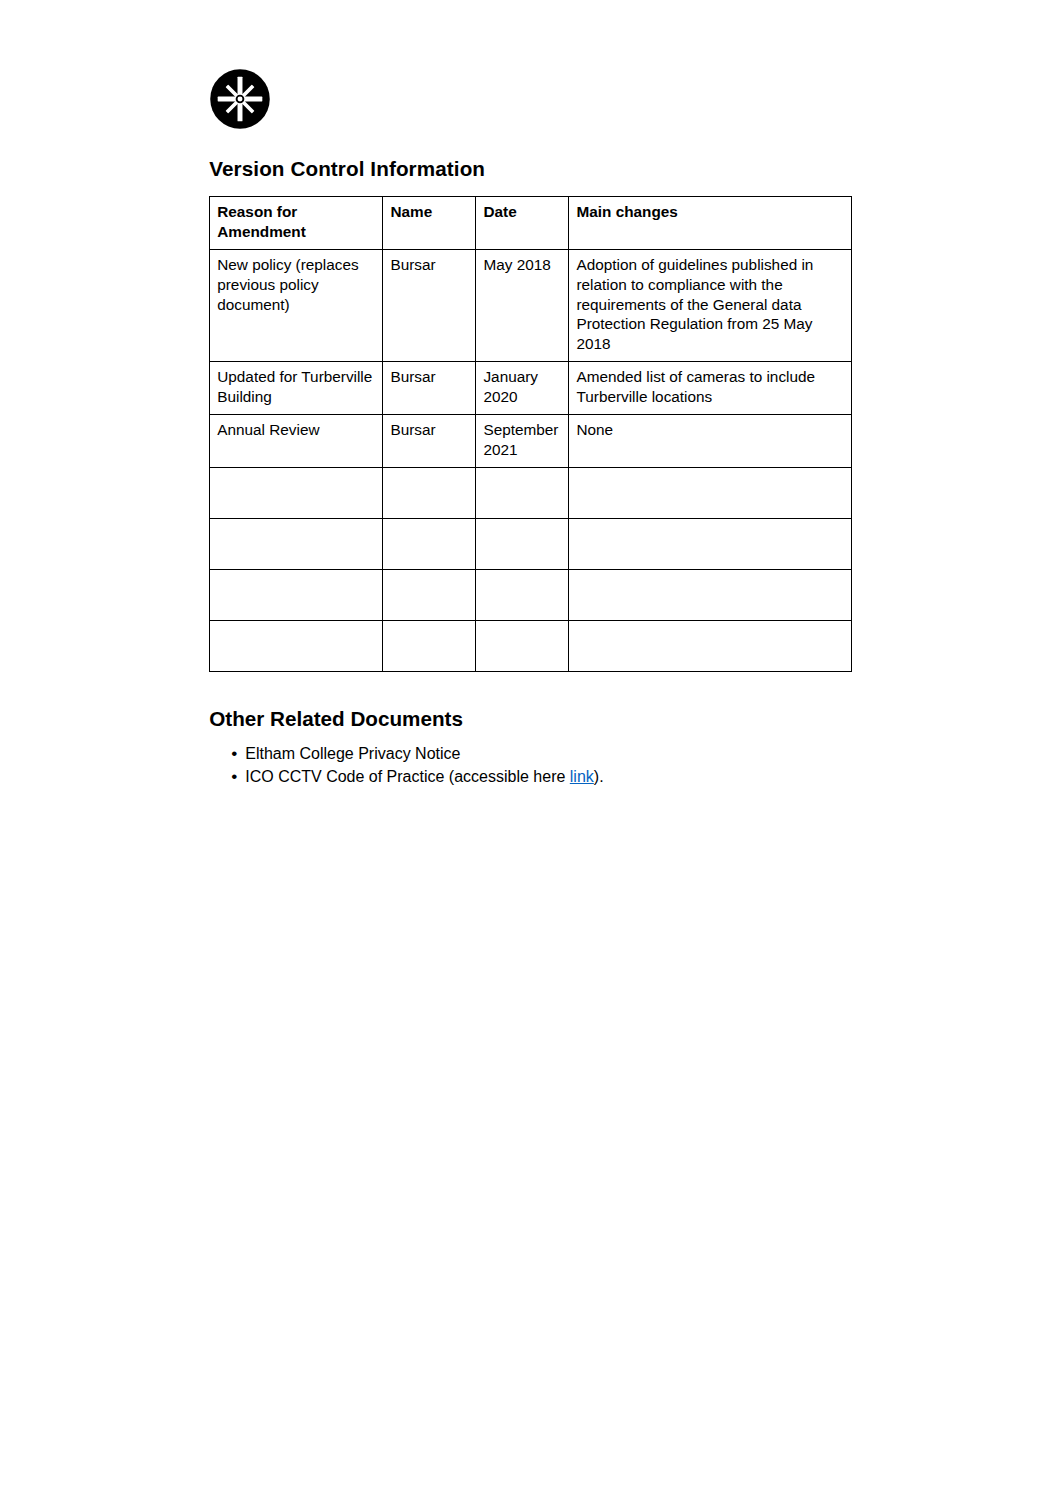Version Control Information
| Reason for Amendment | Name | Date | Main changes |
| --- | --- | --- | --- |
| New policy (replaces previous policy document) | Bursar | May 2018 | Adoption of guidelines published in relation to compliance with the requirements of the General data Protection Regulation from 25 May 2018 |
| Updated for Turberville Building | Bursar | January 2020 | Amended list of cameras to include Turberville locations |
| Annual Review | Bursar | September 2021 | None |
Other Related Documents
Eltham College Privacy Notice
ICO CCTV Code of Practice (accessible here link).